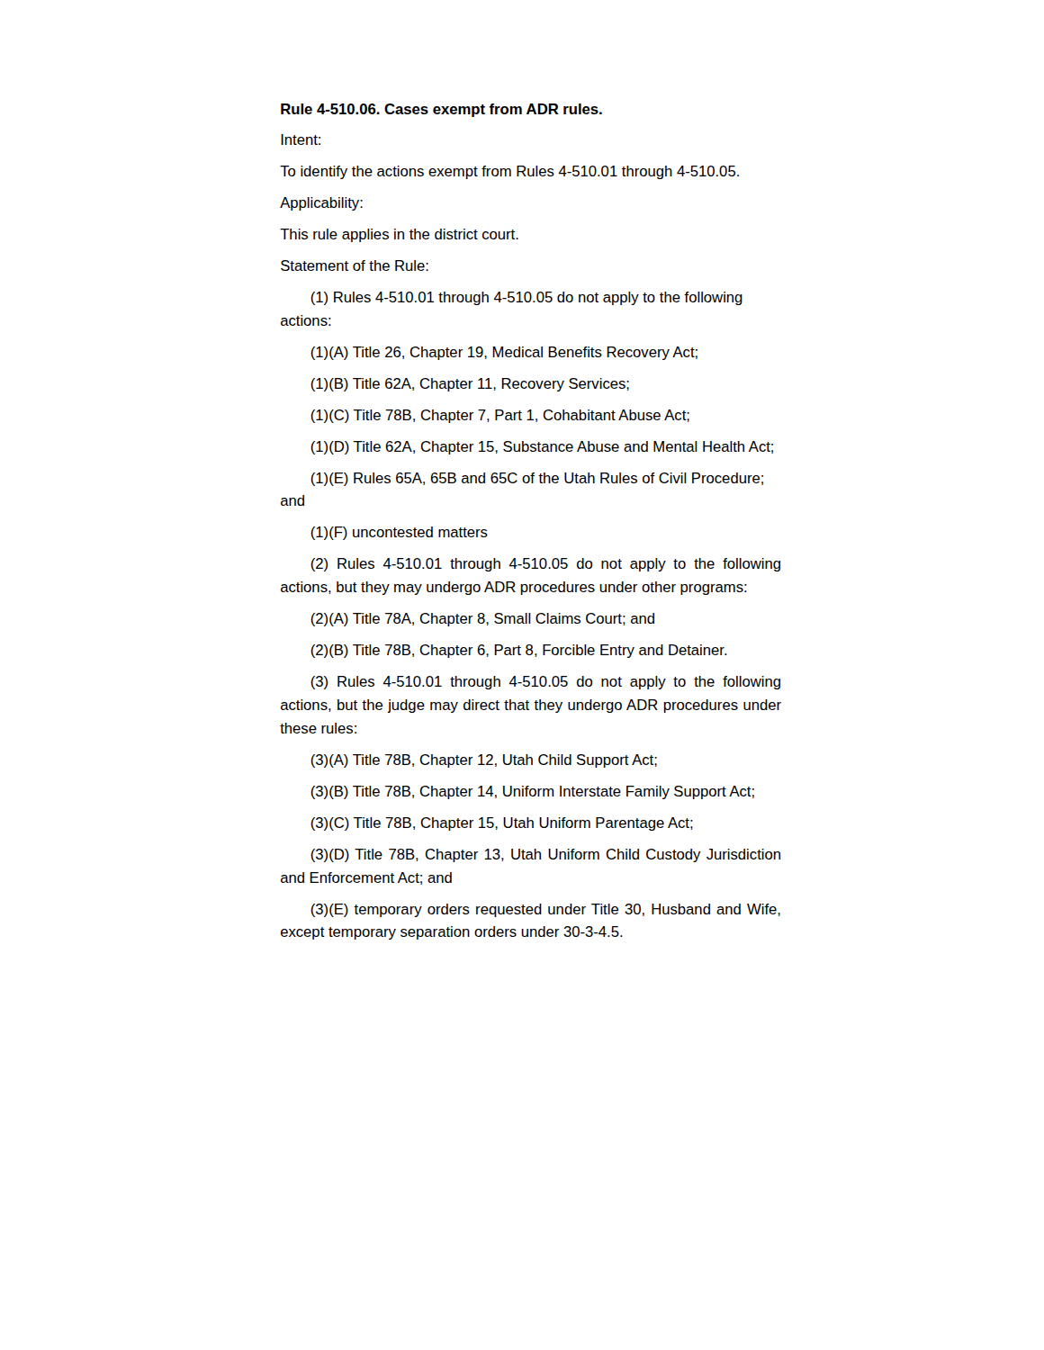Rule 4-510.06. Cases exempt from ADR rules.
Intent:
To identify the actions exempt from Rules 4-510.01 through 4-510.05.
Applicability:
This rule applies in the district court.
Statement of the Rule:
(1) Rules 4-510.01 through 4-510.05 do not apply to the following actions:
(1)(A) Title 26, Chapter 19, Medical Benefits Recovery Act;
(1)(B) Title 62A, Chapter 11, Recovery Services;
(1)(C) Title 78B, Chapter 7, Part 1, Cohabitant Abuse Act;
(1)(D) Title 62A, Chapter 15, Substance Abuse and Mental Health Act;
(1)(E) Rules 65A, 65B and 65C of the Utah Rules of Civil Procedure; and
(1)(F) uncontested matters
(2) Rules 4-510.01 through 4-510.05 do not apply to the following actions, but they may undergo ADR procedures under other programs:
(2)(A) Title 78A, Chapter 8, Small Claims Court; and
(2)(B) Title 78B, Chapter 6, Part 8, Forcible Entry and Detainer.
(3) Rules 4-510.01 through 4-510.05 do not apply to the following actions, but the judge may direct that they undergo ADR procedures under these rules:
(3)(A) Title 78B, Chapter 12, Utah Child Support Act;
(3)(B) Title 78B, Chapter 14, Uniform Interstate Family Support Act;
(3)(C) Title 78B, Chapter 15, Utah Uniform Parentage Act;
(3)(D) Title 78B, Chapter 13, Utah Uniform Child Custody Jurisdiction and Enforcement Act; and
(3)(E) temporary orders requested under Title 30, Husband and Wife, except temporary separation orders under 30-3-4.5.